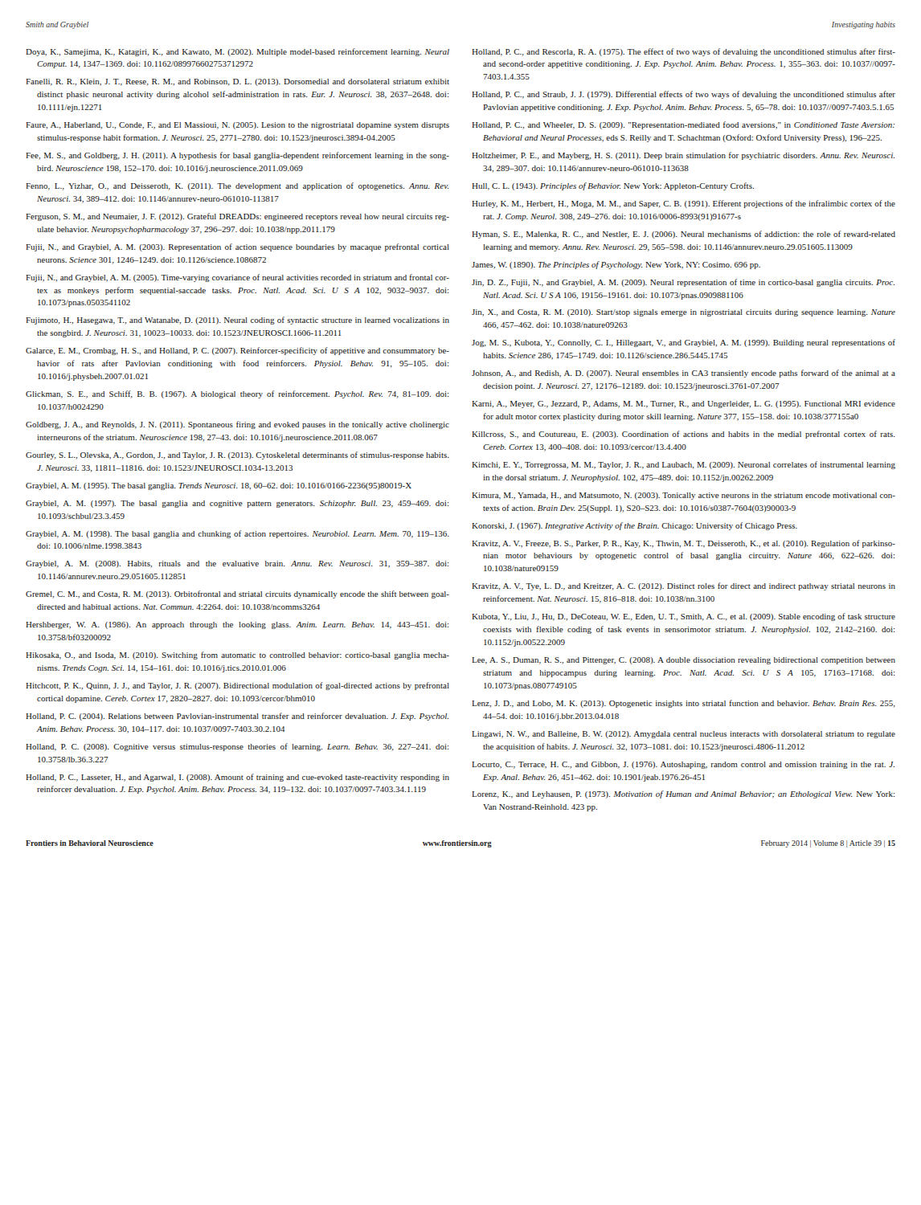Smith and Graybiel Investigating habits
Doya, K., Samejima, K., Katagiri, K., and Kawato, M. (2002). Multiple model-based reinforcement learning. Neural Comput. 14, 1347–1369. doi: 10.1162/089976602753712972
Fanelli, R. R., Klein, J. T., Reese, R. M., and Robinson, D. L. (2013). Dorsomedial and dorsolateral striatum exhibit distinct phasic neuronal activity during alcohol self-administration in rats. Eur. J. Neurosci. 38, 2637–2648. doi: 10.1111/ejn.12271
Faure, A., Haberland, U., Conde, F., and El Massioui, N. (2005). Lesion to the nigrostriatal dopamine system disrupts stimulus-response habit formation. J. Neurosci. 25, 2771–2780. doi: 10.1523/jneurosci.3894-04.2005
Fee, M. S., and Goldberg, J. H. (2011). A hypothesis for basal ganglia-dependent reinforcement learning in the songbird. Neuroscience 198, 152–170. doi: 10.1016/j.neuroscience.2011.09.069
Fenno, L., Yizhar, O., and Deisseroth, K. (2011). The development and application of optogenetics. Annu. Rev. Neurosci. 34, 389–412. doi: 10.1146/annurev-neuro-061010-113817
Ferguson, S. M., and Neumaier, J. F. (2012). Grateful DREADDs: engineered receptors reveal how neural circuits regulate behavior. Neuropsychopharmacology 37, 296–297. doi: 10.1038/npp.2011.179
Fujii, N., and Graybiel, A. M. (2003). Representation of action sequence boundaries by macaque prefrontal cortical neurons. Science 301, 1246–1249. doi: 10.1126/science.1086872
Fujii, N., and Graybiel, A. M. (2005). Time-varying covariance of neural activities recorded in striatum and frontal cortex as monkeys perform sequential-saccade tasks. Proc. Natl. Acad. Sci. U S A 102, 9032–9037. doi: 10.1073/pnas.0503541102
Fujimoto, H., Hasegawa, T., and Watanabe, D. (2011). Neural coding of syntactic structure in learned vocalizations in the songbird. J. Neurosci. 31, 10023–10033. doi: 10.1523/JNEUROSCI.1606-11.2011
Galarce, E. M., Crombag, H. S., and Holland, P. C. (2007). Reinforcer-specificity of appetitive and consummatory behavior of rats after Pavlovian conditioning with food reinforcers. Physiol. Behav. 91, 95–105. doi: 10.1016/j.physbeh.2007.01.021
Glickman, S. E., and Schiff, B. B. (1967). A biological theory of reinforcement. Psychol. Rev. 74, 81–109. doi: 10.1037/h0024290
Goldberg, J. A., and Reynolds, J. N. (2011). Spontaneous firing and evoked pauses in the tonically active cholinergic interneurons of the striatum. Neuroscience 198, 27–43. doi: 10.1016/j.neuroscience.2011.08.067
Gourley, S. L., Olevska, A., Gordon, J., and Taylor, J. R. (2013). Cytoskeletal determinants of stimulus-response habits. J. Neurosci. 33, 11811–11816. doi: 10.1523/JNEUROSCI.1034-13.2013
Graybiel, A. M. (1995). The basal ganglia. Trends Neurosci. 18, 60–62. doi: 10.1016/0166-2236(95)80019-X
Graybiel, A. M. (1997). The basal ganglia and cognitive pattern generators. Schizophr. Bull. 23, 459–469. doi: 10.1093/schbul/23.3.459
Graybiel, A. M. (1998). The basal ganglia and chunking of action repertoires. Neurobiol. Learn. Mem. 70, 119–136. doi: 10.1006/nlme.1998.3843
Graybiel, A. M. (2008). Habits, rituals and the evaluative brain. Annu. Rev. Neurosci. 31, 359–387. doi: 10.1146/annurev.neuro.29.051605.112851
Gremel, C. M., and Costa, R. M. (2013). Orbitofrontal and striatal circuits dynamically encode the shift between goal-directed and habitual actions. Nat. Commun. 4:2264. doi: 10.1038/ncomms3264
Hershberger, W. A. (1986). An approach through the looking glass. Anim. Learn. Behav. 14, 443–451. doi: 10.3758/bf03200092
Hikosaka, O., and Isoda, M. (2010). Switching from automatic to controlled behavior: cortico-basal ganglia mechanisms. Trends Cogn. Sci. 14, 154–161. doi: 10.1016/j.tics.2010.01.006
Hitchcott, P. K., Quinn, J. J., and Taylor, J. R. (2007). Bidirectional modulation of goal-directed actions by prefrontal cortical dopamine. Cereb. Cortex 17, 2820–2827. doi: 10.1093/cercor/bhm010
Holland, P. C. (2004). Relations between Pavlovian-instrumental transfer and reinforcer devaluation. J. Exp. Psychol. Anim. Behav. Process. 30, 104–117. doi: 10.1037/0097-7403.30.2.104
Holland, P. C. (2008). Cognitive versus stimulus-response theories of learning. Learn. Behav. 36, 227–241. doi: 10.3758/lb.36.3.227
Holland, P. C., Lasseter, H., and Agarwal, I. (2008). Amount of training and cue-evoked taste-reactivity responding in reinforcer devaluation. J. Exp. Psychol. Anim. Behav. Process. 34, 119–132. doi: 10.1037/0097-7403.34.1.119
Holland, P. C., and Rescorla, R. A. (1975). The effect of two ways of devaluing the unconditioned stimulus after first- and second-order appetitive conditioning. J. Exp. Psychol. Anim. Behav. Process. 1, 355–363. doi: 10.1037//0097-7403.1.4.355
Holland, P. C., and Straub, J. J. (1979). Differential effects of two ways of devaluing the unconditioned stimulus after Pavlovian appetitive conditioning. J. Exp. Psychol. Anim. Behav. Process. 5, 65–78. doi: 10.1037//0097-7403.5.1.65
Holland, P. C., and Wheeler, D. S. (2009). "Representation-mediated food aversions," in Conditioned Taste Aversion: Behavioral and Neural Processes, eds S. Reilly and T. Schachtman (Oxford: Oxford University Press), 196–225.
Holtzheimer, P. E., and Mayberg, H. S. (2011). Deep brain stimulation for psychiatric disorders. Annu. Rev. Neurosci. 34, 289–307. doi: 10.1146/annurev-neuro-061010-113638
Hull, C. L. (1943). Principles of Behavior. New York: Appleton-Century Crofts.
Hurley, K. M., Herbert, H., Moga, M. M., and Saper, C. B. (1991). Efferent projections of the infralimbic cortex of the rat. J. Comp. Neurol. 308, 249–276. doi: 10.1016/0006-8993(91)91677-s
Hyman, S. E., Malenka, R. C., and Nestler, E. J. (2006). Neural mechanisms of addiction: the role of reward-related learning and memory. Annu. Rev. Neurosci. 29, 565–598. doi: 10.1146/annurev.neuro.29.051605.113009
James, W. (1890). The Principles of Psychology. New York, NY: Cosimo. 696 pp.
Jin, D. Z., Fujii, N., and Graybiel, A. M. (2009). Neural representation of time in cortico-basal ganglia circuits. Proc. Natl. Acad. Sci. U S A 106, 19156–19161. doi: 10.1073/pnas.0909881106
Jin, X., and Costa, R. M. (2010). Start/stop signals emerge in nigrostriatal circuits during sequence learning. Nature 466, 457–462. doi: 10.1038/nature09263
Jog, M. S., Kubota, Y., Connolly, C. I., Hillegaart, V., and Graybiel, A. M. (1999). Building neural representations of habits. Science 286, 1745–1749. doi: 10.1126/science.286.5445.1745
Johnson, A., and Redish, A. D. (2007). Neural ensembles in CA3 transiently encode paths forward of the animal at a decision point. J. Neurosci. 27, 12176–12189. doi: 10.1523/jneurosci.3761-07.2007
Karni, A., Meyer, G., Jezzard, P., Adams, M. M., Turner, R., and Ungerleider, L. G. (1995). Functional MRI evidence for adult motor cortex plasticity during motor skill learning. Nature 377, 155–158. doi: 10.1038/377155a0
Killcross, S., and Coutureau, E. (2003). Coordination of actions and habits in the medial prefrontal cortex of rats. Cereb. Cortex 13, 400–408. doi: 10.1093/cercor/13.4.400
Kimchi, E. Y., Torregrossa, M. M., Taylor, J. R., and Laubach, M. (2009). Neuronal correlates of instrumental learning in the dorsal striatum. J. Neurophysiol. 102, 475–489. doi: 10.1152/jn.00262.2009
Kimura, M., Yamada, H., and Matsumoto, N. (2003). Tonically active neurons in the striatum encode motivational contexts of action. Brain Dev. 25(Suppl. 1), S20–S23. doi: 10.1016/s0387-7604(03)90003-9
Konorski, J. (1967). Integrative Activity of the Brain. Chicago: University of Chicago Press.
Kravitz, A. V., Freeze, B. S., Parker, P. R., Kay, K., Thwin, M. T., Deisseroth, K., et al. (2010). Regulation of parkinsonian motor behaviours by optogenetic control of basal ganglia circuitry. Nature 466, 622–626. doi: 10.1038/nature09159
Kravitz, A. V., Tye, L. D., and Kreitzer, A. C. (2012). Distinct roles for direct and indirect pathway striatal neurons in reinforcement. Nat. Neurosci. 15, 816–818. doi: 10.1038/nn.3100
Kubota, Y., Liu, J., Hu, D., DeCoteau, W. E., Eden, U. T., Smith, A. C., et al. (2009). Stable encoding of task structure coexists with flexible coding of task events in sensorimotor striatum. J. Neurophysiol. 102, 2142–2160. doi: 10.1152/jn.00522.2009
Lee, A. S., Duman, R. S., and Pittenger, C. (2008). A double dissociation revealing bidirectional competition between striatum and hippocampus during learning. Proc. Natl. Acad. Sci. U S A 105, 17163–17168. doi: 10.1073/pnas.0807749105
Lenz, J. D., and Lobo, M. K. (2013). Optogenetic insights into striatal function and behavior. Behav. Brain Res. 255, 44–54. doi: 10.1016/j.bbr.2013.04.018
Lingawi, N. W., and Balleine, B. W. (2012). Amygdala central nucleus interacts with dorsolateral striatum to regulate the acquisition of habits. J. Neurosci. 32, 1073–1081. doi: 10.1523/jneurosci.4806-11.2012
Locurto, C., Terrace, H. C., and Gibbon, J. (1976). Autoshaping, random control and omission training in the rat. J. Exp. Anal. Behav. 26, 451–462. doi: 10.1901/jeab.1976.26-451
Lorenz, K., and Leyhausen, P. (1973). Motivation of Human and Animal Behavior; an Ethological View. New York: Van Nostrand-Reinhold. 423 pp.
Frontiers in Behavioral Neuroscience www.frontiersin.org February 2014 | Volume 8 | Article 39 | 15